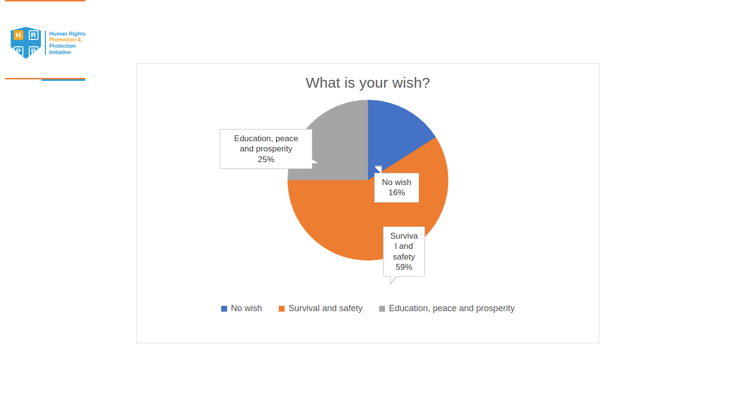HRPP
Human Rights
Promotion &
Protection
Initiative
What is your wish?
Education, peace
and prosperity 25%
No wish 16%
Surviva
l and
safety 59%
No wish Survival and safety Education, peace and prosperity